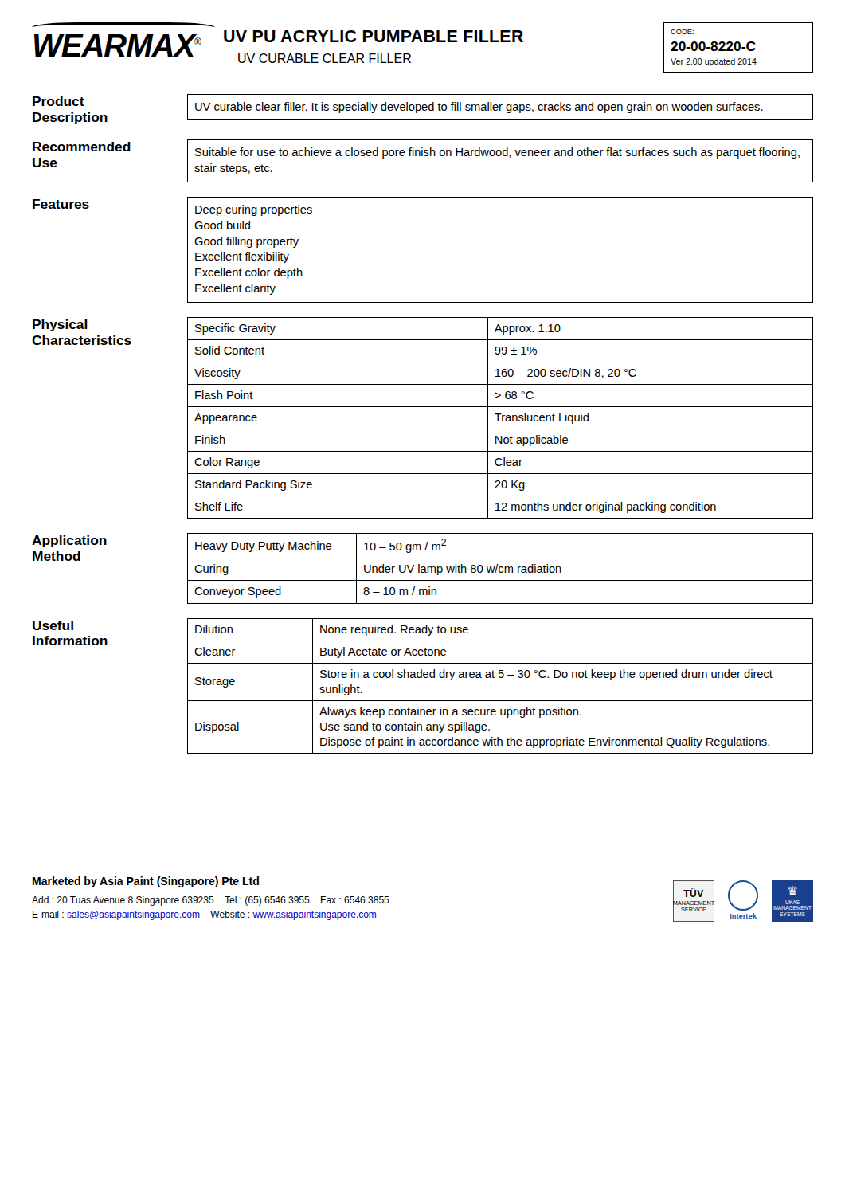WEAR MAX®
UV PU ACRYLIC PUMPABLE FILLER
UV CURABLE CLEAR FILLER
CODE: 20-00-8220-C Ver 2.00 updated 2014
Product
Description
UV curable clear filler. It is specially developed to fill smaller gaps, cracks and open grain on wooden surfaces.
Recommended
Use
Suitable for use to achieve a closed pore finish on Hardwood, veneer and other flat surfaces such as parquet flooring, stair steps, etc.
Features
Deep curing properties
Good build
Good filling property
Excellent flexibility
Excellent color depth
Excellent clarity
Physical
Characteristics
| Specific Gravity | Approx. 1.10 |
| Solid Content | 99 ± 1% |
| Viscosity | 160 – 200 sec/DIN 8, 20 °C |
| Flash Point | > 68 °C |
| Appearance | Translucent Liquid |
| Finish | Not applicable |
| Color Range | Clear |
| Standard Packing Size | 20 Kg |
| Shelf Life | 12 months under original packing condition |
Application
Method
| Heavy Duty Putty Machine | 10 – 50 gm / m 2 |
| Curing | Under UV lamp with 80 w/cm radiation |
| Conveyor Speed | 8 – 10 m / min |
Useful
Information
| Dilution | None required. Ready to use |
| Cleaner | Butyl Acetate or Acetone |
| Storage | Store in a cool shaded dry area at 5 – 30 °C. Do not keep the opened drum under direct sunlight. |
| Disposal | Always keep container in a secure upright position. Use sand to contain any spillage. Dispose of paint in accordance with the appropriate Environmental Quality Regulations. |
Marketed by Asia Paint (Singapore) Pte Ltd
Add : 20 Tuas Avenue 8 Singapore 639235 Tel : (65) 6546 3955 Fax : 6546 3855
E-mail : sales@asiapaintsingapore.com Website : www.asiapaintsingapore.com
TÜV MANAGEMENT
SERVICE
Intertek
♛ UKAS
MANAGEMENT
SYSTEMS